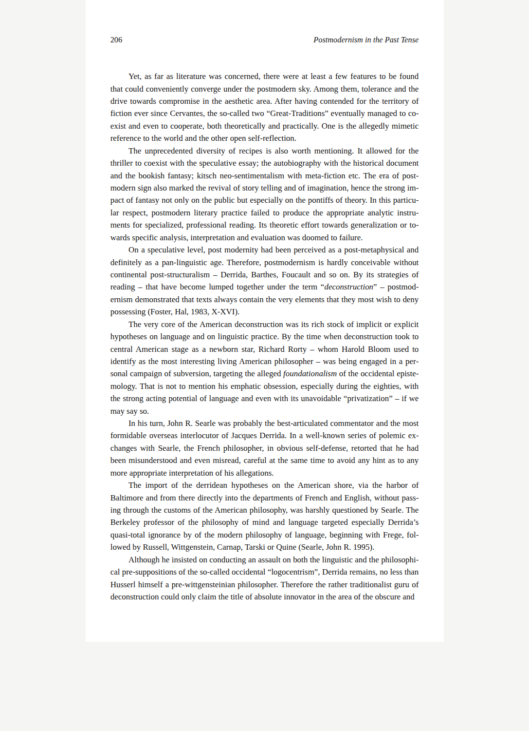206 Postmodernism in the Past Tense
Yet, as far as literature was concerned, there were at least a few features to be found that could conveniently converge under the postmodern sky. Among them, tolerance and the drive towards compromise in the aesthetic area. After having contended for the territory of fiction ever since Cervantes, the so-called two “Great-Traditions” eventually managed to co-exist and even to cooperate, both theoretically and practically. One is the allegedly mimetic reference to the world and the other open self-reflection.
The unprecedented diversity of recipes is also worth mentioning. It allowed for the thriller to coexist with the speculative essay; the autobiography with the historical document and the bookish fantasy; kitsch neo-sentimentalism with meta-fiction etc. The era of postmodern sign also marked the revival of story telling and of imagination, hence the strong impact of fantasy not only on the public but especially on the pontiffs of theory. In this particular respect, postmodern literary practice failed to produce the appropriate analytic instruments for specialized, professional reading. Its theoretic effort towards generalization or towards specific analysis, interpretation and evaluation was doomed to failure.
On a speculative level, post modernity had been perceived as a post-metaphysical and definitely as a pan-linguistic age. Therefore, postmodernism is hardly conceivable without continental post-structuralism – Derrida, Barthes, Foucault and so on. By its strategies of reading – that have become lumped together under the term “deconstruction” – postmodernism demonstrated that texts always contain the very elements that they most wish to deny possessing (Foster, Hal, 1983, X-XVI).
The very core of the American deconstruction was its rich stock of implicit or explicit hypotheses on language and on linguistic practice. By the time when deconstruction took to central American stage as a newborn star, Richard Rorty – whom Harold Bloom used to identify as the most interesting living American philosopher – was being engaged in a personal campaign of subversion, targeting the alleged foundationalism of the occidental epistemology. That is not to mention his emphatic obsession, especially during the eighties, with the strong acting potential of language and even with its unavoidable “privatization” – if we may say so.
In his turn, John R. Searle was probably the best-articulated commentator and the most formidable overseas interlocutor of Jacques Derrida. In a well-known series of polemic exchanges with Searle, the French philosopher, in obvious self-defense, retorted that he had been misunderstood and even misread, careful at the same time to avoid any hint as to any more appropriate interpretation of his allegations.
The import of the derridean hypotheses on the American shore, via the harbor of Baltimore and from there directly into the departments of French and English, without passing through the customs of the American philosophy, was harshly questioned by Searle. The Berkeley professor of the philosophy of mind and language targeted especially Derrida’s quasi-total ignorance by of the modern philosophy of language, beginning with Frege, followed by Russell, Wittgenstein, Carnap, Tarski or Quine (Searle, John R. 1995).
Although he insisted on conducting an assault on both the linguistic and the philosophical pre-suppositions of the so-called occidental “logocentrism”, Derrida remains, no less than Husserl himself a pre-wittgensteinian philosopher. Therefore the rather traditionalist guru of deconstruction could only claim the title of absolute innovator in the area of the obscure and